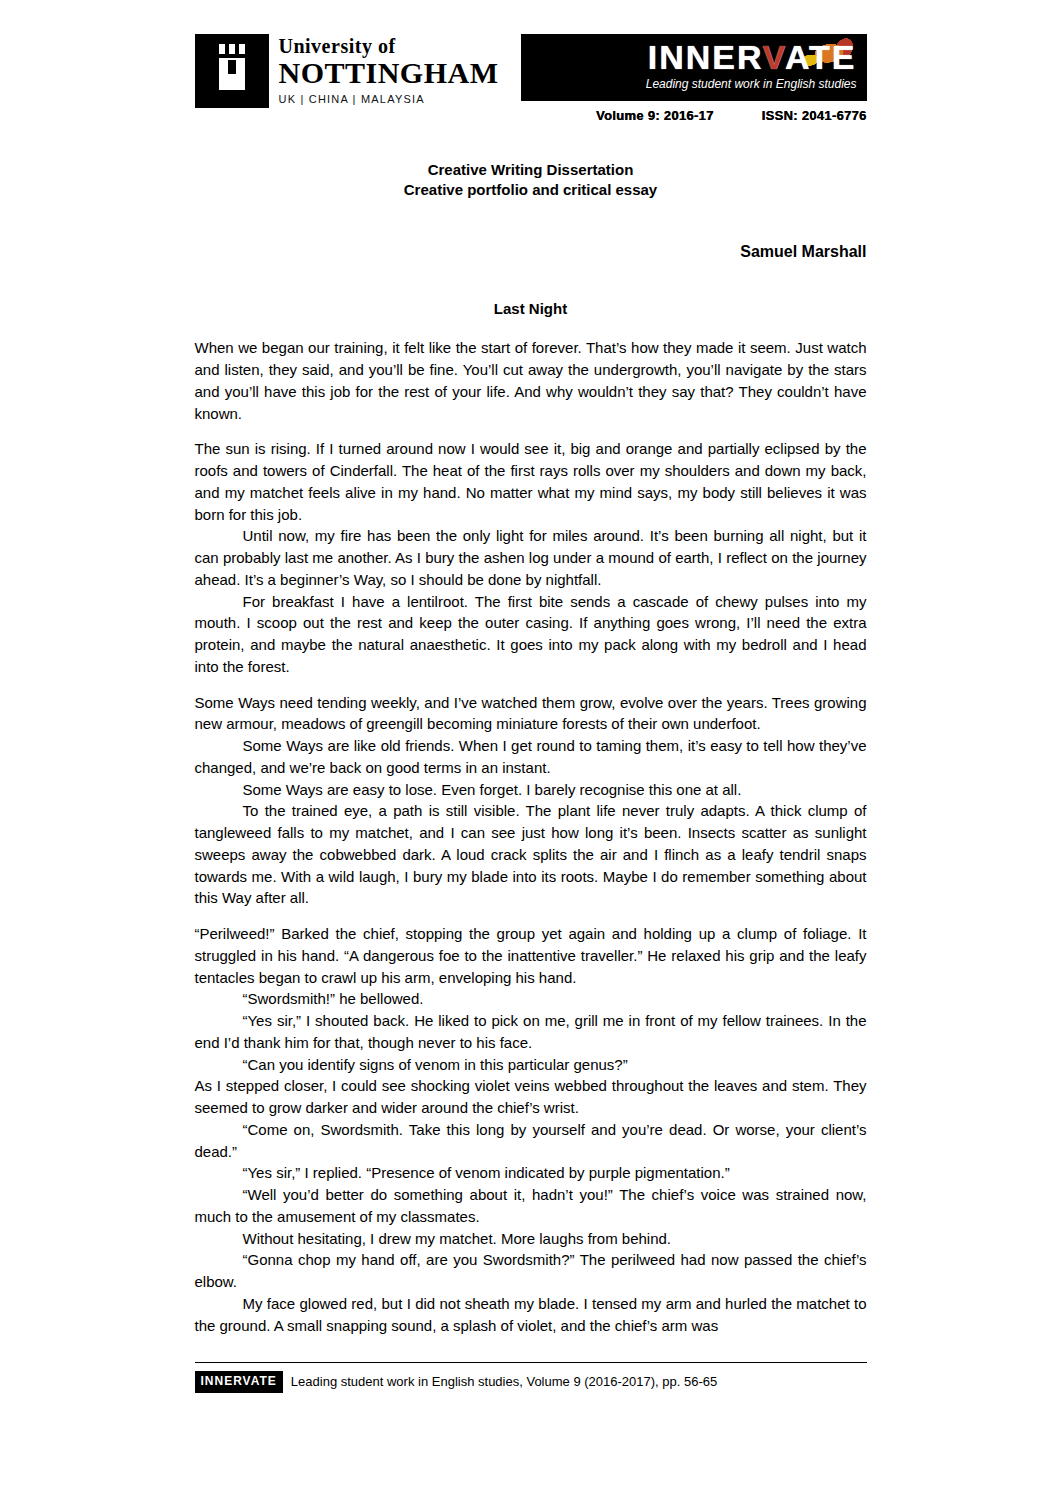University of
NOTTINGHAM
UK | CHINA | MALAYSIA
INNERVATE
Leading student work in English studies
Volume 9: 2016-17 ISSN: 2041-6776
Creative Writing Dissertation
Creative portfolio and critical essay
Samuel Marshall
Last Night
When we began our training, it felt like the start of forever. That’s how they made it seem. Just watch and listen, they said, and you’ll be fine. You’ll cut away the undergrowth, you’ll navigate by the stars and you’ll have this job for the rest of your life. And why wouldn’t they say that? They couldn’t have known.
The sun is rising. If I turned around now I would see it, big and orange and partially eclipsed by the roofs and towers of Cinderfall. The heat of the first rays rolls over my shoulders and down my back, and my matchet feels alive in my hand. No matter what my mind says, my body still believes it was born for this job.
Until now, my fire has been the only light for miles around. It’s been burning all night, but it can probably last me another. As I bury the ashen log under a mound of earth, I reflect on the journey ahead. It’s a beginner’s Way, so I should be done by nightfall.
For breakfast I have a lentilroot. The first bite sends a cascade of chewy pulses into my mouth. I scoop out the rest and keep the outer casing. If anything goes wrong, I’ll need the extra protein, and maybe the natural anaesthetic. It goes into my pack along with my bedroll and I head into the forest.
Some Ways need tending weekly, and I’ve watched them grow, evolve over the years. Trees growing new armour, meadows of greengill becoming miniature forests of their own underfoot.
Some Ways are like old friends. When I get round to taming them, it’s easy to tell how they’ve changed, and we’re back on good terms in an instant.
Some Ways are easy to lose. Even forget. I barely recognise this one at all.
To the trained eye, a path is still visible. The plant life never truly adapts. A thick clump of tangleweed falls to my matchet, and I can see just how long it’s been. Insects scatter as sunlight sweeps away the cobwebbed dark. A loud crack splits the air and I flinch as a leafy tendril snaps towards me. With a wild laugh, I bury my blade into its roots. Maybe I do remember something about this Way after all.
“Perilweed!” Barked the chief, stopping the group yet again and holding up a clump of foliage. It struggled in his hand. “A dangerous foe to the inattentive traveller.” He relaxed his grip and the leafy tentacles began to crawl up his arm, enveloping his hand.
“Swordsmith!” he bellowed.
“Yes sir,” I shouted back. He liked to pick on me, grill me in front of my fellow trainees. In the end I’d thank him for that, though never to his face.
“Can you identify signs of venom in this particular genus?”
As I stepped closer, I could see shocking violet veins webbed throughout the leaves and stem. They seemed to grow darker and wider around the chief’s wrist.
“Come on, Swordsmith. Take this long by yourself and you’re dead. Or worse, your client’s dead.”
“Yes sir,” I replied. “Presence of venom indicated by purple pigmentation.”
“Well you’d better do something about it, hadn’t you!” The chief’s voice was strained now, much to the amusement of my classmates.
Without hesitating, I drew my matchet. More laughs from behind.
“Gonna chop my hand off, are you Swordsmith?” The perilweed had now passed the chief’s elbow.
My face glowed red, but I did not sheath my blade. I tensed my arm and hurled the matchet to the ground. A small snapping sound, a splash of violet, and the chief’s arm was
INNERVATE Leading student work in English studies, Volume 9 (2016-2017), pp. 56-65